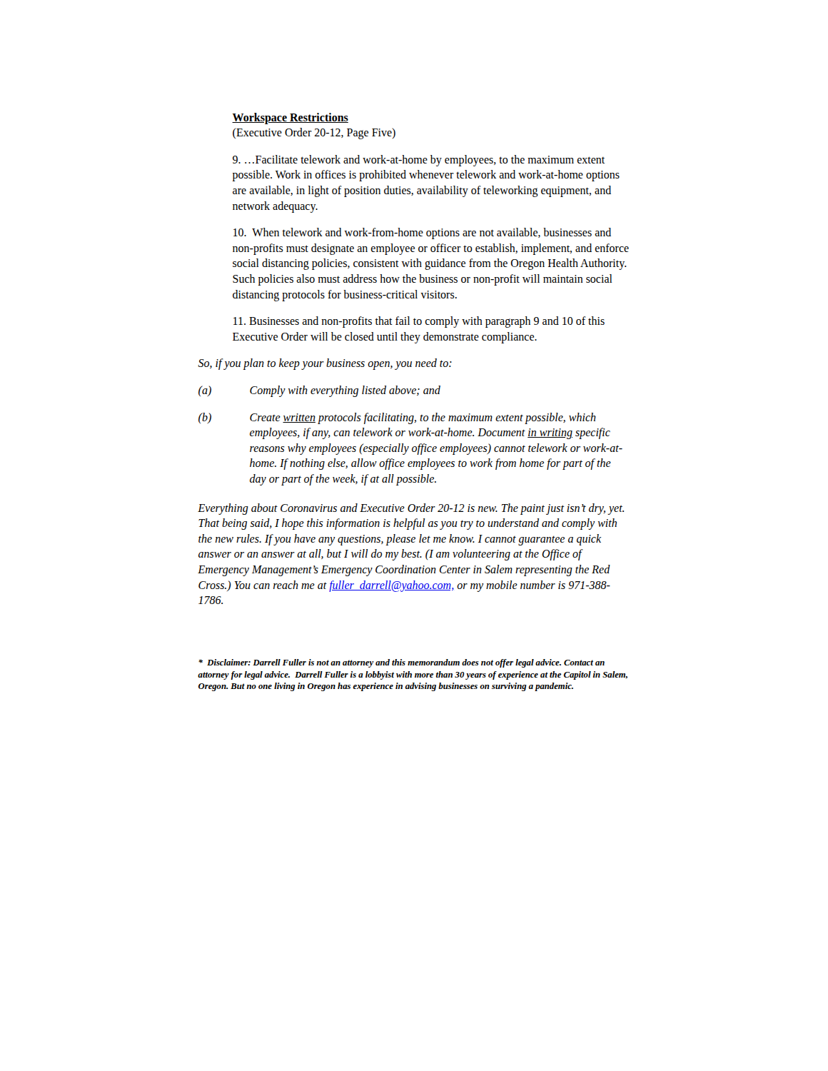Workspace Restrictions
(Executive Order 20-12, Page Five)
9. …Facilitate telework and work-at-home by employees, to the maximum extent possible. Work in offices is prohibited whenever telework and work-at-home options are available, in light of position duties, availability of teleworking equipment, and network adequacy.
10. When telework and work-from-home options are not available, businesses and non-profits must designate an employee or officer to establish, implement, and enforce social distancing policies, consistent with guidance from the Oregon Health Authority. Such policies also must address how the business or non-profit will maintain social distancing protocols for business-critical visitors.
11. Businesses and non-profits that fail to comply with paragraph 9 and 10 of this Executive Order will be closed until they demonstrate compliance.
So, if you plan to keep your business open, you need to:
(a)
Comply with everything listed above; and
(b)
Create written protocols facilitating, to the maximum extent possible, which employees, if any, can telework or work-at-home. Document in writing specific reasons why employees (especially office employees) cannot telework or work-at-home. If nothing else, allow office employees to work from home for part of the day or part of the week, if at all possible.
Everything about Coronavirus and Executive Order 20-12 is new. The paint just isn’t dry, yet. That being said, I hope this information is helpful as you try to understand and comply with the new rules. If you have any questions, please let me know. I cannot guarantee a quick answer or an answer at all, but I will do my best. (I am volunteering at the Office of Emergency Management’s Emergency Coordination Center in Salem representing the Red Cross.) You can reach me at fuller_darrell@yahoo.com, or my mobile number is 971-388-1786.
* Disclaimer: Darrell Fuller is not an attorney and this memorandum does not offer legal advice. Contact an attorney for legal advice. Darrell Fuller is a lobbyist with more than 30 years of experience at the Capitol in Salem, Oregon. But no one living in Oregon has experience in advising businesses on surviving a pandemic.